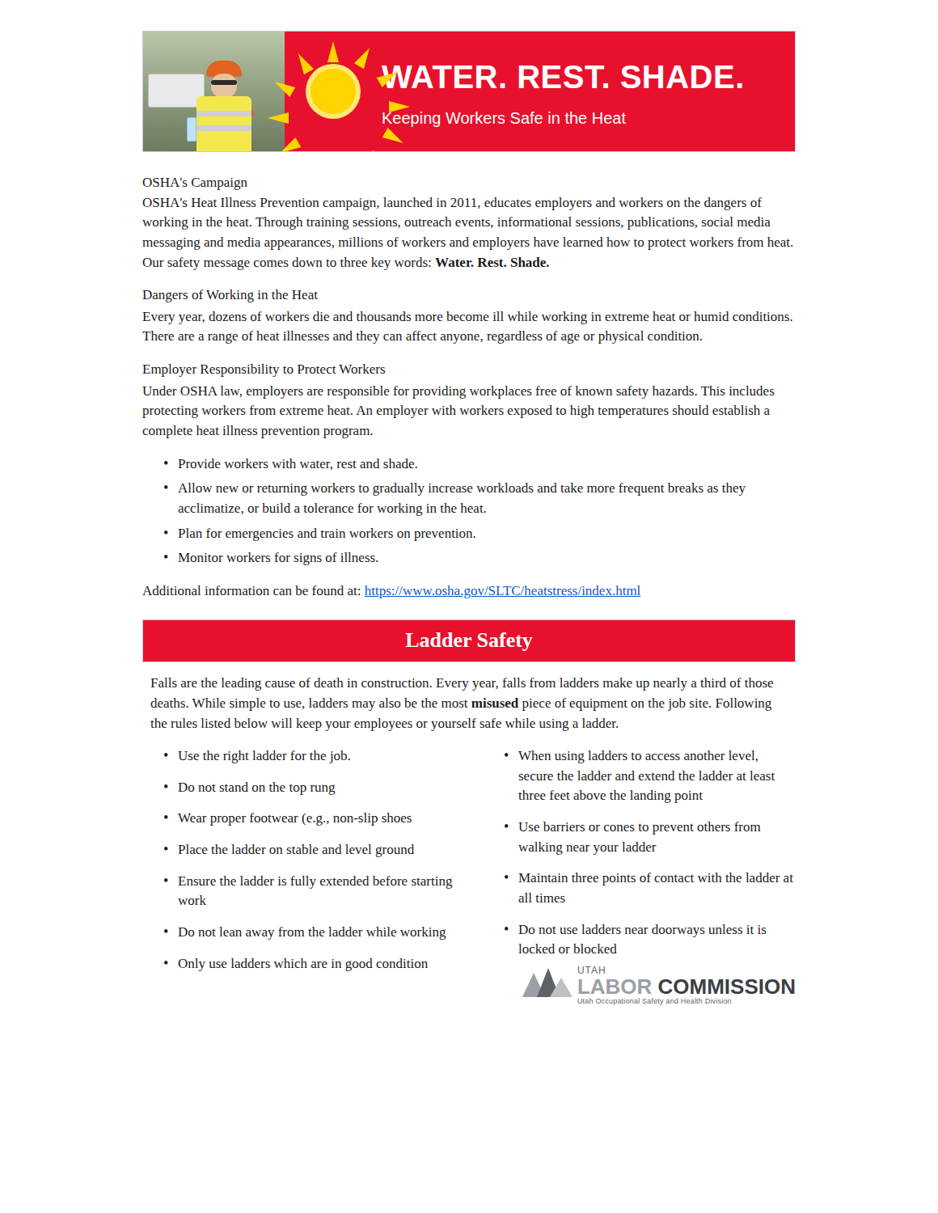WATER. REST. SHADE.
Keeping Workers Safe in the Heat
OSHA's Campaign
OSHA's Heat Illness Prevention campaign, launched in 2011, educates employers and workers on the dangers of working in the heat. Through training sessions, outreach events, informational sessions, publications, social media messaging and media appearances, millions of workers and employers have learned how to protect workers from heat. Our safety message comes down to three key words: Water. Rest. Shade.
Dangers of Working in the Heat
Every year, dozens of workers die and thousands more become ill while working in extreme heat or humid conditions. There are a range of heat illnesses and they can affect anyone, regardless of age or physical condition.
Employer Responsibility to Protect Workers
Under OSHA law, employers are responsible for providing workplaces free of known safety hazards. This includes protecting workers from extreme heat. An employer with workers exposed to high temperatures should establish a complete heat illness prevention program.
Provide workers with water, rest and shade.
Allow new or returning workers to gradually increase workloads and take more frequent breaks as they acclimatize, or build a tolerance for working in the heat.
Plan for emergencies and train workers on prevention.
Monitor workers for signs of illness.
Additional information can be found at: https://www.osha.gov/SLTC/heatstress/index.html
Ladder Safety
Falls are the leading cause of death in construction. Every year, falls from ladders make up nearly a third of those deaths. While simple to use, ladders may also be the most misused piece of equipment on the job site. Following the rules listed below will keep your employees or yourself safe while using a ladder.
Use the right ladder for the job.
Do not stand on the top rung
Wear proper footwear (e.g., non-slip shoes
Place the ladder on stable and level ground
Ensure the ladder is fully extended before starting work
Do not lean away from the ladder while working
Only use ladders which are in good condition
When using ladders to access another level, secure the ladder and extend the ladder at least three feet above the landing point
Use barriers or cones to prevent others from walking near your ladder
Maintain three points of contact with the ladder at all times
Do not use ladders near doorways unless it is locked or blocked
UTAH
LABOR COMMISSION
Utah Occupational Safety and Health Division